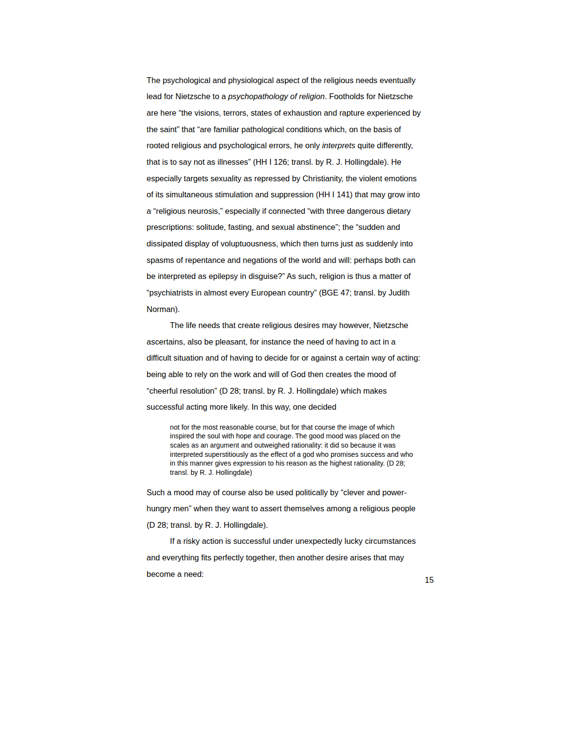The psychological and physiological aspect of the religious needs eventually lead for Nietzsche to a psychopathology of religion. Footholds for Nietzsche are here “the visions, terrors, states of exhaustion and rapture experienced by the saint” that “are familiar pathological conditions which, on the basis of rooted religious and psychological errors, he only interprets quite differently, that is to say not as illnesses” (HH I 126; transl. by R. J. Hollingdale). He especially targets sexuality as repressed by Christianity, the violent emotions of its simultaneous stimulation and suppression (HH I 141) that may grow into a “religious neurosis,” especially if connected “with three dangerous dietary prescriptions: solitude, fasting, and sexual abstinence”; the “sudden and dissipated display of voluptuousness, which then turns just as suddenly into spasms of repentance and negations of the world and will: perhaps both can be interpreted as epilepsy in disguise?” As such, religion is thus a matter of “psychiatrists in almost every European country” (BGE 47; transl. by Judith Norman).
The life needs that create religious desires may however, Nietzsche ascertains, also be pleasant, for instance the need of having to act in a difficult situation and of having to decide for or against a certain way of acting: being able to rely on the work and will of God then creates the mood of “cheerful resolution” (D 28; transl. by R. J. Hollingdale) which makes successful acting more likely. In this way, one decided
not for the most reasonable course, but for that course the image of which inspired the soul with hope and courage. The good mood was placed on the scales as an argument and outweighed rationality: it did so because it was interpreted superstitiously as the effect of a god who promises success and who in this manner gives expression to his reason as the highest rationality. (D 28; transl. by R. J. Hollingdale)
Such a mood may of course also be used politically by “clever and power-hungry men” when they want to assert themselves among a religious people (D 28; transl. by R. J. Hollingdale).
If a risky action is successful under unexpectedly lucky circumstances and everything fits perfectly together, then another desire arises that may become a need:
15